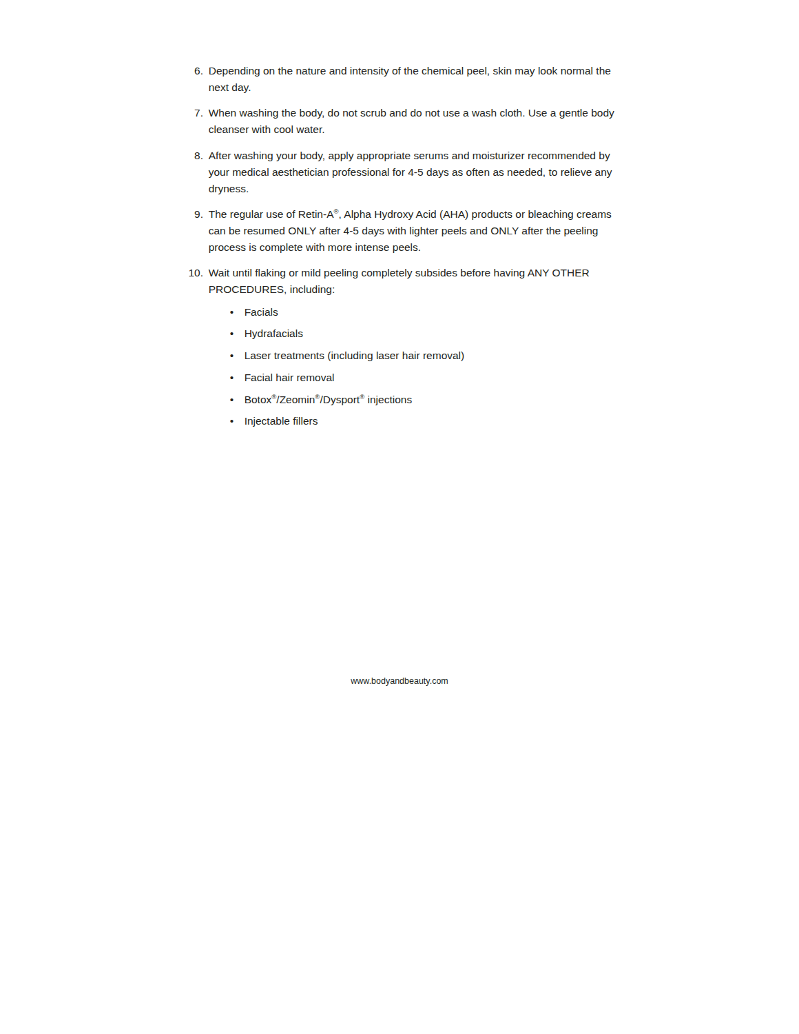Depending on the nature and intensity of the chemical peel, skin may look normal the next day.
When washing the body, do not scrub and do not use a wash cloth. Use a gentle body cleanser with cool water.
After washing your body, apply appropriate serums and moisturizer recommended by your medical aesthetician professional for 4-5 days as often as needed, to relieve any dryness.
The regular use of Retin-A®, Alpha Hydroxy Acid (AHA) products or bleaching creams can be resumed ONLY after 4-5 days with lighter peels and ONLY after the peeling process is complete with more intense peels.
Wait until flaking or mild peeling completely subsides before having ANY OTHER PROCEDURES, including:
Facials
Hydrafacials
Laser treatments (including laser hair removal)
Facial hair removal
Botox®/Zeomin®/Dysport® injections
Injectable fillers
www.bodyandbeauty.com